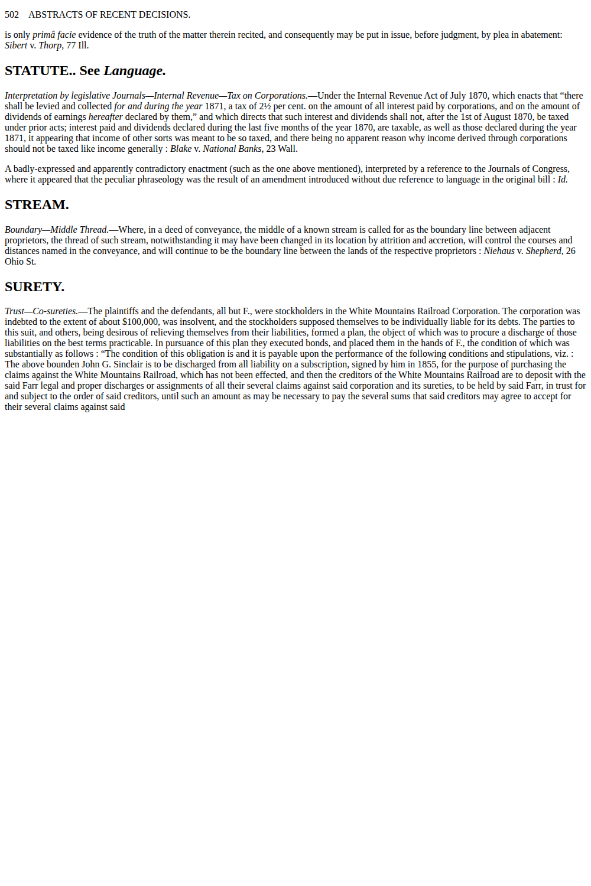502 ABSTRACTS OF RECENT DECISIONS.
is only primâ facie evidence of the truth of the matter therein recited, and consequently may be put in issue, before judgment, by plea in abatement: Sibert v. Thorp, 77 Ill.
STATUTE.. See Language.
Interpretation by legislative Journals—Internal Revenue—Tax on Corporations.—Under the Internal Revenue Act of July 1870, which enacts that “there shall be levied and collected for and during the year 1871, a tax of 2½ per cent. on the amount of all interest paid by corporations, and on the amount of dividends of earnings hereafter declared by them,” and which directs that such interest and dividends shall not, after the 1st of August 1870, be taxed under prior acts; interest paid and dividends declared during the last five months of the year 1870, are taxable, as well as those declared during the year 1871, it appearing that income of other sorts was meant to be so taxed, and there being no apparent reason why income derived through corporations should not be taxed like income generally : Blake v. National Banks, 23 Wall.
A badly-expressed and apparently contradictory enactment (such as the one above mentioned), interpreted by a reference to the Journals of Congress, where it appeared that the peculiar phraseology was the result of an amendment introduced without due reference to language in the original bill : Id.
STREAM.
Boundary—Middle Thread.—Where, in a deed of conveyance, the middle of a known stream is called for as the boundary line between adjacent proprietors, the thread of such stream, notwithstanding it may have been changed in its location by attrition and accretion, will control the courses and distances named in the conveyance, and will continue to be the boundary line between the lands of the respective proprietors : Niehaus v. Shepherd, 26 Ohio St.
SURETY.
Trust—Co-sureties.—The plaintiffs and the defendants, all but F., were stockholders in the White Mountains Railroad Corporation. The corporation was indebted to the extent of about $100,000, was insolvent, and the stockholders supposed themselves to be individually liable for its debts. The parties to this suit, and others, being desirous of relieving themselves from their liabilities, formed a plan, the object of which was to procure a discharge of those liabilities on the best terms practicable. In pursuance of this plan they executed bonds, and placed them in the hands of F., the condition of which was substantially as follows : “The condition of this obligation is and it is payable upon the performance of the following conditions and stipulations, viz. : The above bounden John G. Sinclair is to be discharged from all liability on a subscription, signed by him in 1855, for the purpose of purchasing the claims against the White Mountains Railroad, which has not been effected, and then the creditors of the White Mountains Railroad are to deposit with the said Farr legal and proper discharges or assignments of all their several claims against said corporation and its sureties, to be held by said Farr, in trust for and subject to the order of said creditors, until such an amount as may be necessary to pay the several sums that said creditors may agree to accept for their several claims against said